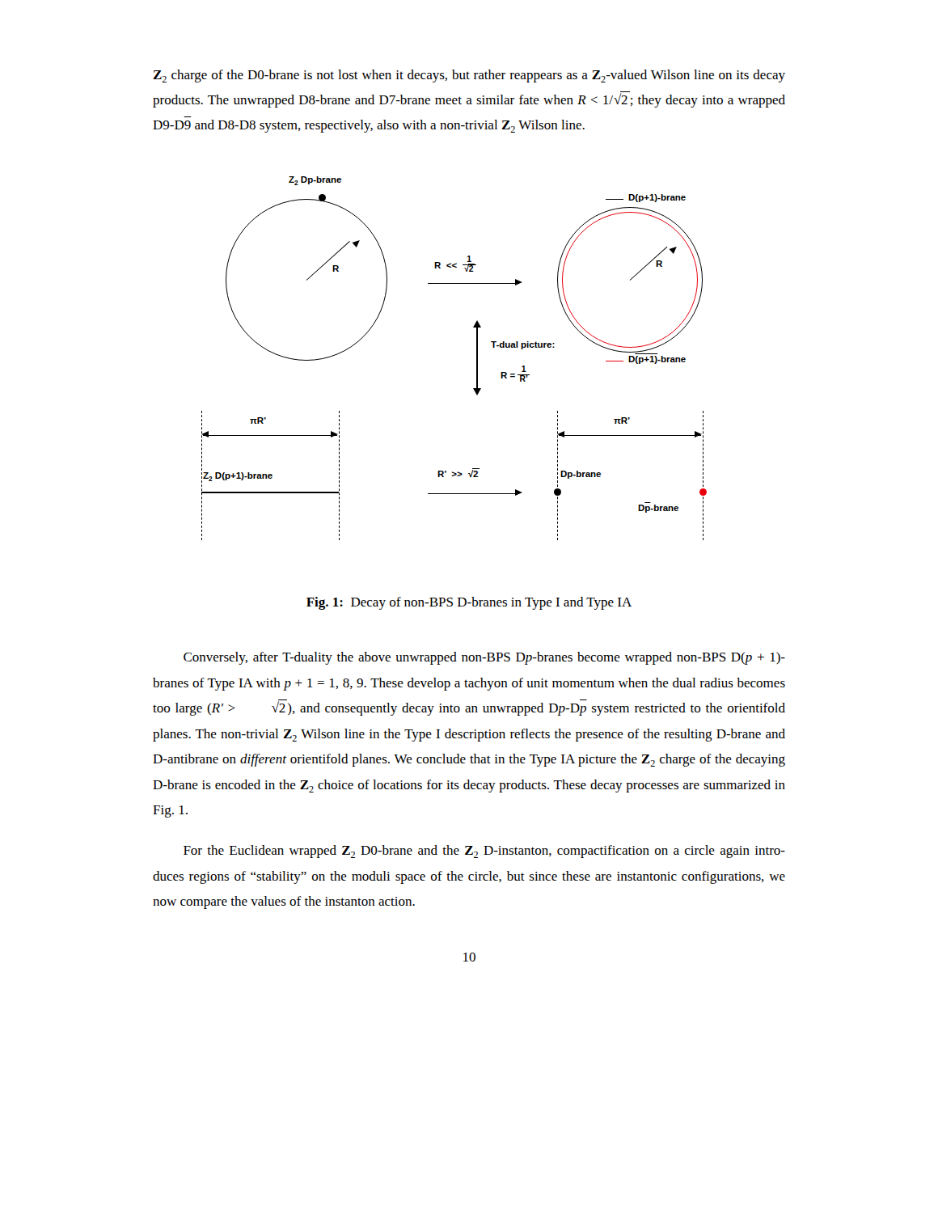Z2 charge of the D0-brane is not lost when it decays, but rather reappears as a Z2-valued Wilson line on its decay products. The unwrapped D8-brane and D7-brane meet a similar fate when R < 1/2; they decay into a wrapped D9-D9 and D8-D8 system, respectively, also with a non-trivial Z2 Wilson line.
Z2 Dp-brane
R
R << 12
D(p+1)-brane
D(p+1)-brane
R
T-dual picture:
R = 1 R’
πR’
Z2 D(p+1)-brane
R’ >> 2
πR’
Dp-brane
Dp-brane
Fig. 1: Decay of non-BPS D-branes in Type I and Type IA
Conversely, after T-duality the above unwrapped non-BPS Dp-branes become wrapped non-BPS D(p + 1)-branes of Type IA with p + 1 = 1, 8, 9. These develop a tachyon of unit momentum when the dual radius becomes too large (R′ > 2), and consequently decay into an unwrapped Dp-Dp system restricted to the orientifold planes. The non-trivial Z2 Wilson line in the Type I description reflects the presence of the resulting D-brane and D-antibrane on different orientifold planes. We conclude that in the Type IA picture the Z2 charge of the decaying D-brane is encoded in the Z2 choice of locations for its decay products. These decay processes are summarized in Fig. 1.
For the Euclidean wrapped Z2 D0-brane and the Z2 D-instanton, compactification on a circle again introduces regions of “stability” on the moduli space of the circle, but since these are instantonic configurations, we now compare the values of the instanton action.
10